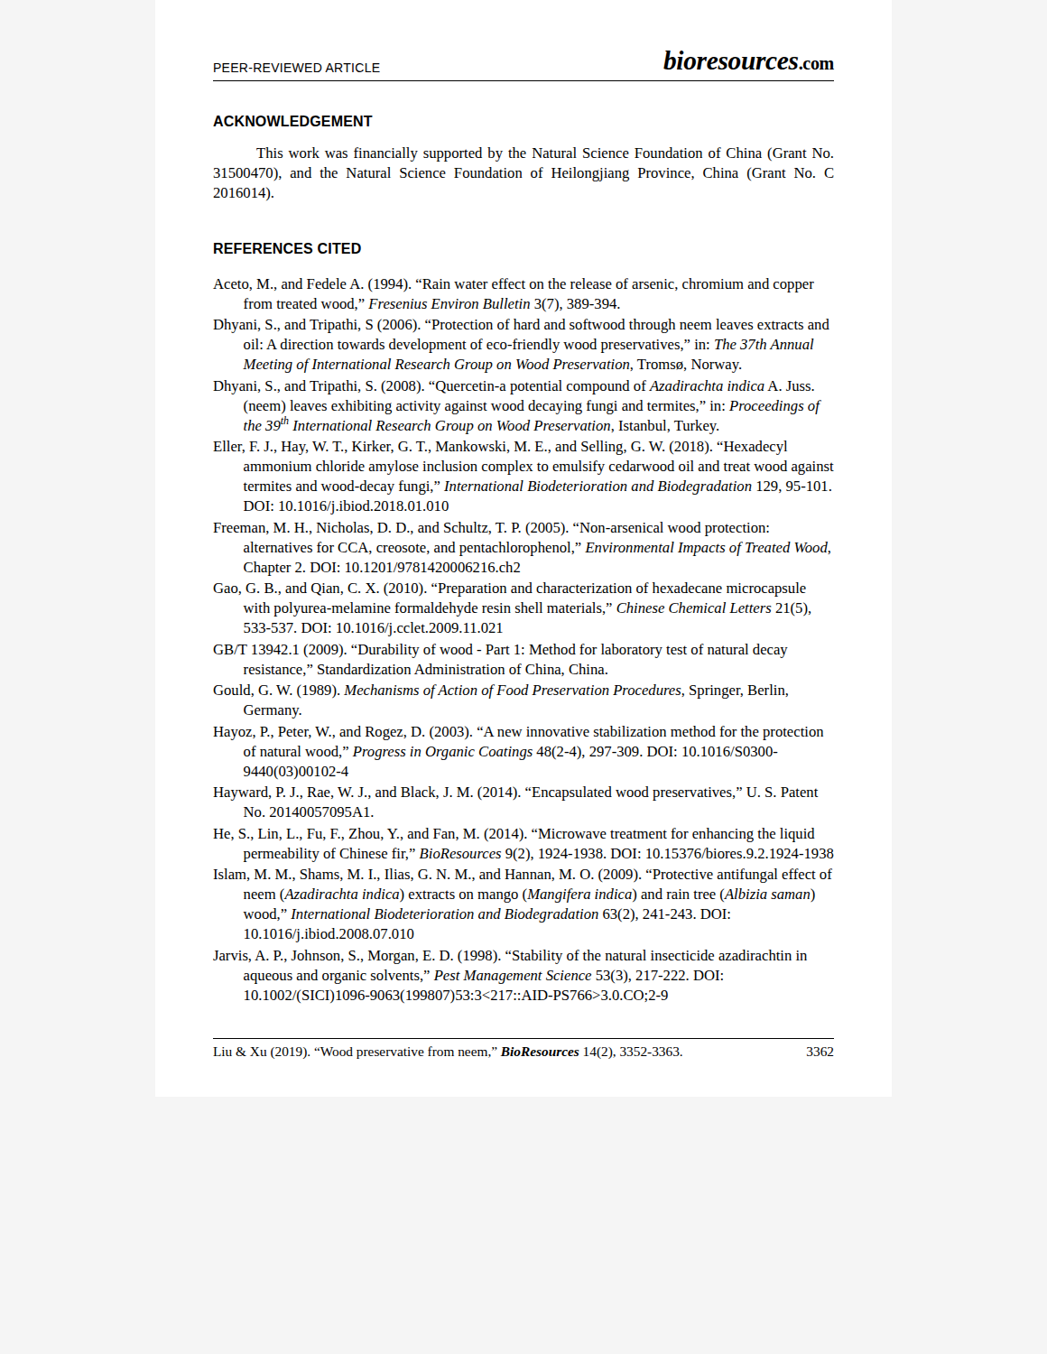PEER-REVIEWED ARTICLE
bioresources.com
ACKNOWLEDGEMENT
This work was financially supported by the Natural Science Foundation of China (Grant No. 31500470), and the Natural Science Foundation of Heilongjiang Province, China (Grant No. C 2016014).
REFERENCES CITED
Aceto, M., and Fedele A. (1994). “Rain water effect on the release of arsenic, chromium and copper from treated wood,” Fresenius Environ Bulletin 3(7), 389-394.
Dhyani, S., and Tripathi, S (2006). “Protection of hard and softwood through neem leaves extracts and oil: A direction towards development of eco-friendly wood preservatives,” in: The 37th Annual Meeting of International Research Group on Wood Preservation, Tromsø, Norway.
Dhyani, S., and Tripathi, S. (2008). “Quercetin-a potential compound of Azadirachta indica A. Juss. (neem) leaves exhibiting activity against wood decaying fungi and termites,” in: Proceedings of the 39th International Research Group on Wood Preservation, Istanbul, Turkey.
Eller, F. J., Hay, W. T., Kirker, G. T., Mankowski, M. E., and Selling, G. W. (2018). “Hexadecyl ammonium chloride amylose inclusion complex to emulsify cedarwood oil and treat wood against termites and wood-decay fungi,” International Biodeterioration and Biodegradation 129, 95-101. DOI: 10.1016/j.ibiod.2018.01.010
Freeman, M. H., Nicholas, D. D., and Schultz, T. P. (2005). “Non-arsenical wood protection: alternatives for CCA, creosote, and pentachlorophenol,” Environmental Impacts of Treated Wood, Chapter 2. DOI: 10.1201/9781420006216.ch2
Gao, G. B., and Qian, C. X. (2010). “Preparation and characterization of hexadecane microcapsule with polyurea-melamine formaldehyde resin shell materials,” Chinese Chemical Letters 21(5), 533-537. DOI: 10.1016/j.cclet.2009.11.021
GB/T 13942.1 (2009). “Durability of wood - Part 1: Method for laboratory test of natural decay resistance,” Standardization Administration of China, China.
Gould, G. W. (1989). Mechanisms of Action of Food Preservation Procedures, Springer, Berlin, Germany.
Hayoz, P., Peter, W., and Rogez, D. (2003). “A new innovative stabilization method for the protection of natural wood,” Progress in Organic Coatings 48(2-4), 297-309. DOI: 10.1016/S0300-9440(03)00102-4
Hayward, P. J., Rae, W. J., and Black, J. M. (2014). “Encapsulated wood preservatives,” U. S. Patent No. 20140057095A1.
He, S., Lin, L., Fu, F., Zhou, Y., and Fan, M. (2014). “Microwave treatment for enhancing the liquid permeability of Chinese fir,” BioResources 9(2), 1924-1938. DOI: 10.15376/biores.9.2.1924-1938
Islam, M. M., Shams, M. I., Ilias, G. N. M., and Hannan, M. O. (2009). “Protective antifungal effect of neem (Azadirachta indica) extracts on mango (Mangifera indica) and rain tree (Albizia saman) wood,” International Biodeterioration and Biodegradation 63(2), 241-243. DOI: 10.1016/j.ibiod.2008.07.010
Jarvis, A. P., Johnson, S., Morgan, E. D. (1998). “Stability of the natural insecticide azadirachtin in aqueous and organic solvents,” Pest Management Science 53(3), 217-222. DOI: 10.1002/(SICI)1096-9063(199807)53:3<217::AID-PS766>3.0.CO;2-9
Liu & Xu (2019). “Wood preservative from neem,” BioResources 14(2), 3352-3363.
3362